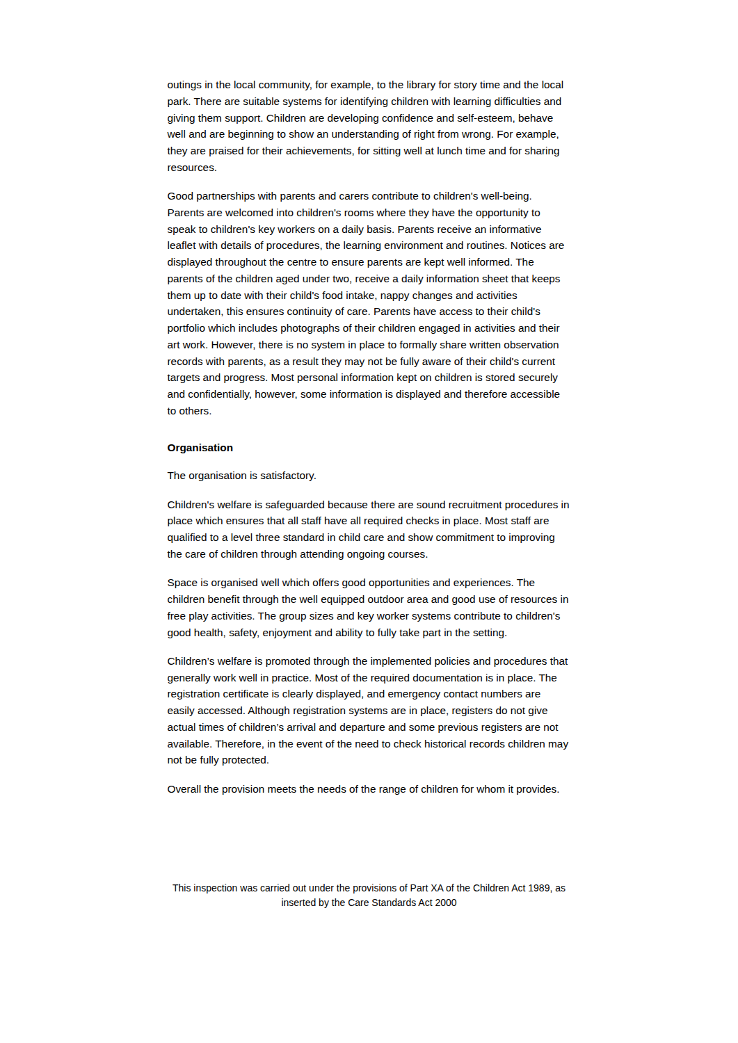outings in the local community, for example, to the library for story time and the local park. There are suitable systems for identifying children with learning difficulties and giving them support. Children are developing confidence and self-esteem, behave well and are beginning to show an understanding of right from wrong. For example, they are praised for their achievements, for sitting well at lunch time and for sharing resources.
Good partnerships with parents and carers contribute to children's well-being. Parents are welcomed into children's rooms where they have the opportunity to speak to children's key workers on a daily basis. Parents receive an informative leaflet with details of procedures, the learning environment and routines. Notices are displayed throughout the centre to ensure parents are kept well informed. The parents of the children aged under two, receive a daily information sheet that keeps them up to date with their child's food intake, nappy changes and activities undertaken, this ensures continuity of care. Parents have access to their child's portfolio which includes photographs of their children engaged in activities and their art work. However, there is no system in place to formally share written observation records with parents, as a result they may not be fully aware of their child's current targets and progress. Most personal information kept on children is stored securely and confidentially, however, some information is displayed and therefore accessible to others.
Organisation
The organisation is satisfactory.
Children's welfare is safeguarded because there are sound recruitment procedures in place which ensures that all staff have all required checks in place. Most staff are qualified to a level three standard in child care and show commitment to improving the care of children through attending ongoing courses.
Space is organised well which offers good opportunities and experiences. The children benefit through the well equipped outdoor area and good use of resources in free play activities. The group sizes and key worker systems contribute to children's good health, safety, enjoyment and ability to fully take part in the setting.
Children’s welfare is promoted through the implemented policies and procedures that generally work well in practice. Most of the required documentation is in place. The registration certificate is clearly displayed, and emergency contact numbers are easily accessed. Although registration systems are in place, registers do not give actual times of children’s arrival and departure and some previous registers are not available. Therefore, in the event of the need to check historical records children may not be fully protected.
Overall the provision meets the needs of the range of children for whom it provides.
This inspection was carried out under the provisions of Part XA of the Children Act 1989, as inserted by the Care Standards Act 2000